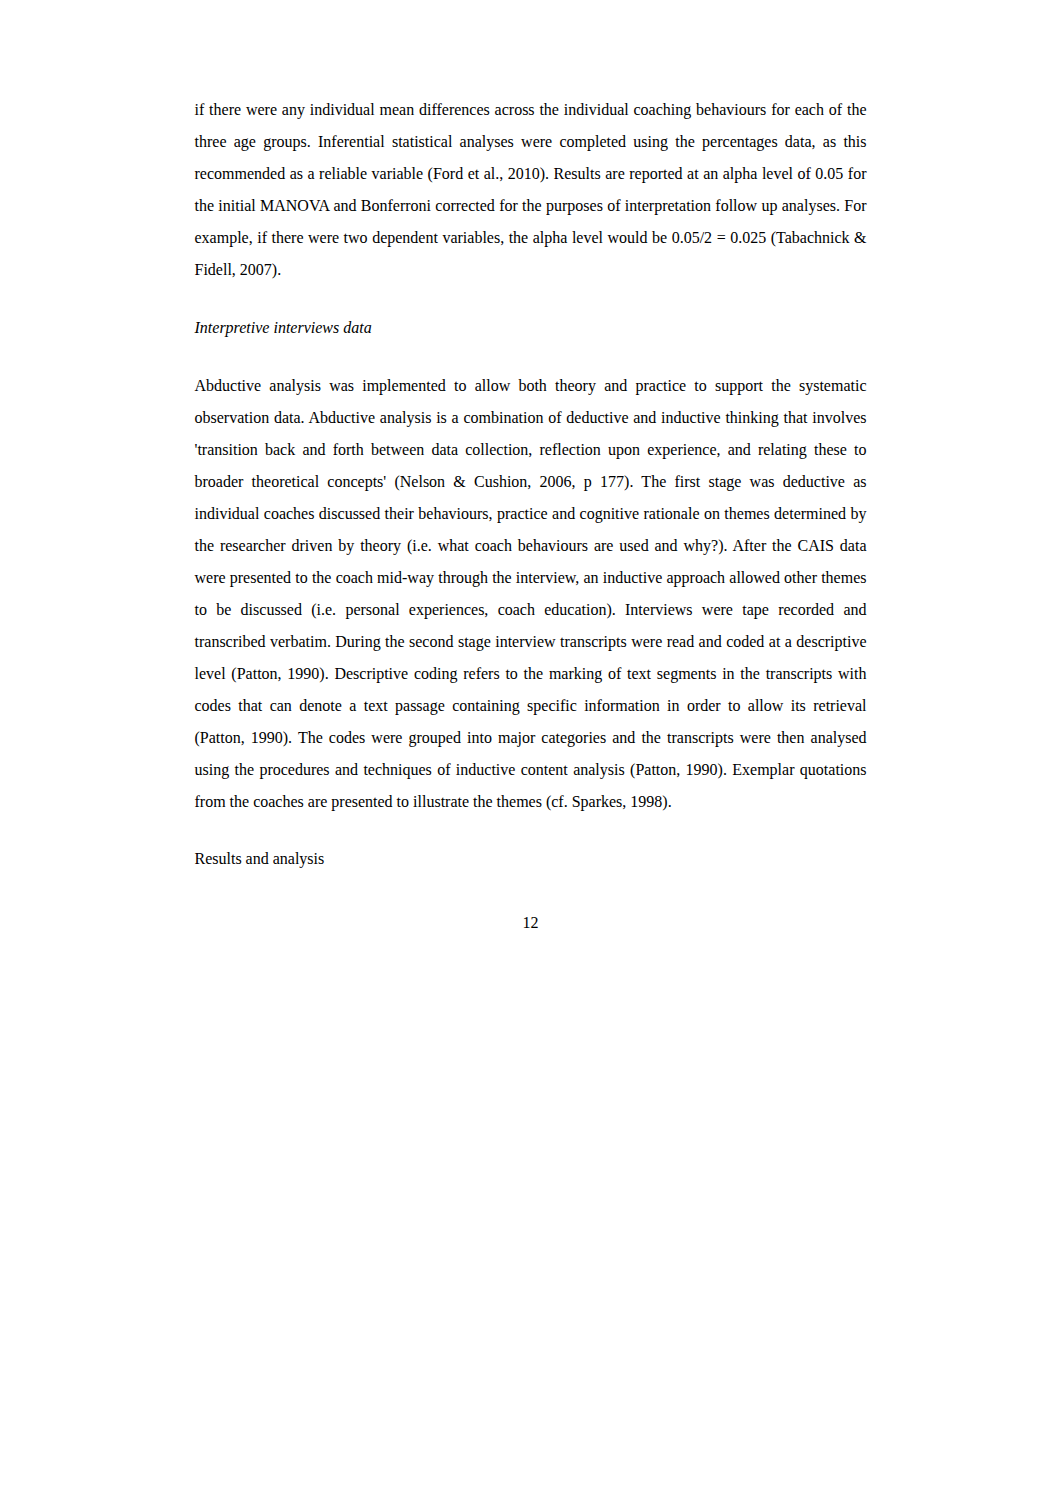if there were any individual mean differences across the individual coaching behaviours for each of the three age groups. Inferential statistical analyses were completed using the percentages data, as this recommended as a reliable variable (Ford et al., 2010). Results are reported at an alpha level of 0.05 for the initial MANOVA and Bonferroni corrected for the purposes of interpretation follow up analyses. For example, if there were two dependent variables, the alpha level would be 0.05/2 = 0.025 (Tabachnick & Fidell, 2007).
Interpretive interviews data
Abductive analysis was implemented to allow both theory and practice to support the systematic observation data. Abductive analysis is a combination of deductive and inductive thinking that involves 'transition back and forth between data collection, reflection upon experience, and relating these to broader theoretical concepts' (Nelson & Cushion, 2006, p 177). The first stage was deductive as individual coaches discussed their behaviours, practice and cognitive rationale on themes determined by the researcher driven by theory (i.e. what coach behaviours are used and why?). After the CAIS data were presented to the coach mid-way through the interview, an inductive approach allowed other themes to be discussed (i.e. personal experiences, coach education). Interviews were tape recorded and transcribed verbatim. During the second stage interview transcripts were read and coded at a descriptive level (Patton, 1990). Descriptive coding refers to the marking of text segments in the transcripts with codes that can denote a text passage containing specific information in order to allow its retrieval (Patton, 1990). The codes were grouped into major categories and the transcripts were then analysed using the procedures and techniques of inductive content analysis (Patton, 1990). Exemplar quotations from the coaches are presented to illustrate the themes (cf. Sparkes, 1998).
Results and analysis
12